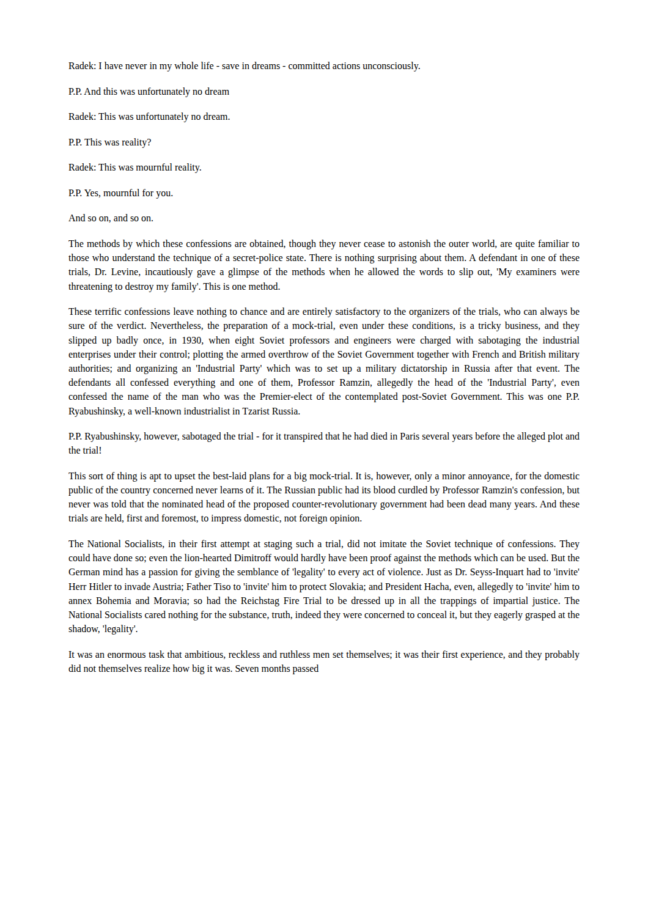Radek: I have never in my whole life - save in dreams - committed actions unconsciously.
P.P. And this was unfortunately no dream
Radek: This was unfortunately no dream.
P.P. This was reality?
Radek: This was mournful reality.
P.P. Yes, mournful for you.
And so on, and so on.
The methods by which these confessions are obtained, though they never cease to astonish the outer world, are quite familiar to those who understand the technique of a secret-police state. There is nothing surprising about them. A defendant in one of these trials, Dr. Levine, incautiously gave a glimpse of the methods when he allowed the words to slip out, 'My examiners were threatening to destroy my family'. This is one method.
These terrific confessions leave nothing to chance and are entirely satisfactory to the organizers of the trials, who can always be sure of the verdict. Nevertheless, the preparation of a mock-trial, even under these conditions, is a tricky business, and they slipped up badly once, in 1930, when eight Soviet professors and engineers were charged with sabotaging the industrial enterprises under their control; plotting the armed overthrow of the Soviet Government together with French and British military authorities; and organizing an 'Industrial Party' which was to set up a military dictatorship in Russia after that event. The defendants all confessed everything and one of them, Professor Ramzin, allegedly the head of the 'Industrial Party', even confessed the name of the man who was the Premier-elect of the contemplated post-Soviet Government. This was one P.P. Ryabushinsky, a well-known industrialist in Tzarist Russia.
P.P. Ryabushinsky, however, sabotaged the trial - for it transpired that he had died in Paris several years before the alleged plot and the trial!
This sort of thing is apt to upset the best-laid plans for a big mock-trial. It is, however, only a minor annoyance, for the domestic public of the country concerned never learns of it. The Russian public had its blood curdled by Professor Ramzin's confession, but never was told that the nominated head of the proposed counter-revolutionary government had been dead many years. And these trials are held, first and foremost, to impress domestic, not foreign opinion.
The National Socialists, in their first attempt at staging such a trial, did not imitate the Soviet technique of confessions. They could have done so; even the lion-hearted Dimitroff would hardly have been proof against the methods which can be used. But the German mind has a passion for giving the semblance of 'legality' to every act of violence. Just as Dr. Seyss-Inquart had to 'invite' Herr Hitler to invade Austria; Father Tiso to 'invite' him to protect Slovakia; and President Hacha, even, allegedly to 'invite' him to annex Bohemia and Moravia; so had the Reichstag Fire Trial to be dressed up in all the trappings of impartial justice. The National Socialists cared nothing for the substance, truth, indeed they were concerned to conceal it, but they eagerly grasped at the shadow, 'legality'.
It was an enormous task that ambitious, reckless and ruthless men set themselves; it was their first experience, and they probably did not themselves realize how big it was. Seven months passed